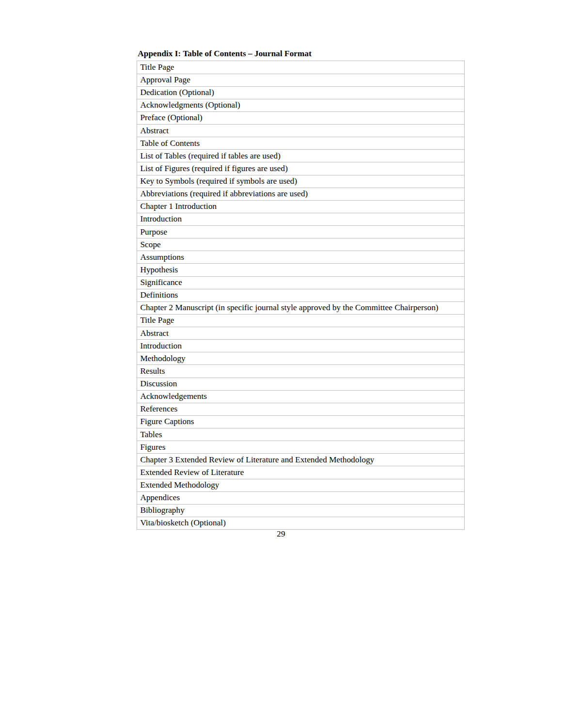Appendix I: Table of Contents – Journal Format
| Title Page |
| Approval Page |
| Dedication (Optional) |
| Acknowledgments (Optional) |
| Preface (Optional) |
| Abstract |
| Table of Contents |
| List of Tables (required if tables are used) |
| List of Figures (required if figures are used) |
| Key to Symbols (required if symbols are used) |
| Abbreviations (required if abbreviations are used) |
| Chapter 1 Introduction |
| Introduction |
| Purpose |
| Scope |
| Assumptions |
| Hypothesis |
| Significance |
| Definitions |
| Chapter 2 Manuscript (in specific journal style approved by the Committee Chairperson) |
| Title Page |
| Abstract |
| Introduction |
| Methodology |
| Results |
| Discussion |
| Acknowledgements |
| References |
| Figure Captions |
| Tables |
| Figures |
| Chapter 3 Extended Review of Literature and Extended Methodology |
| Extended Review of Literature |
| Extended Methodology |
| Appendices |
| Bibliography |
| Vita/biosketch (Optional) |
29